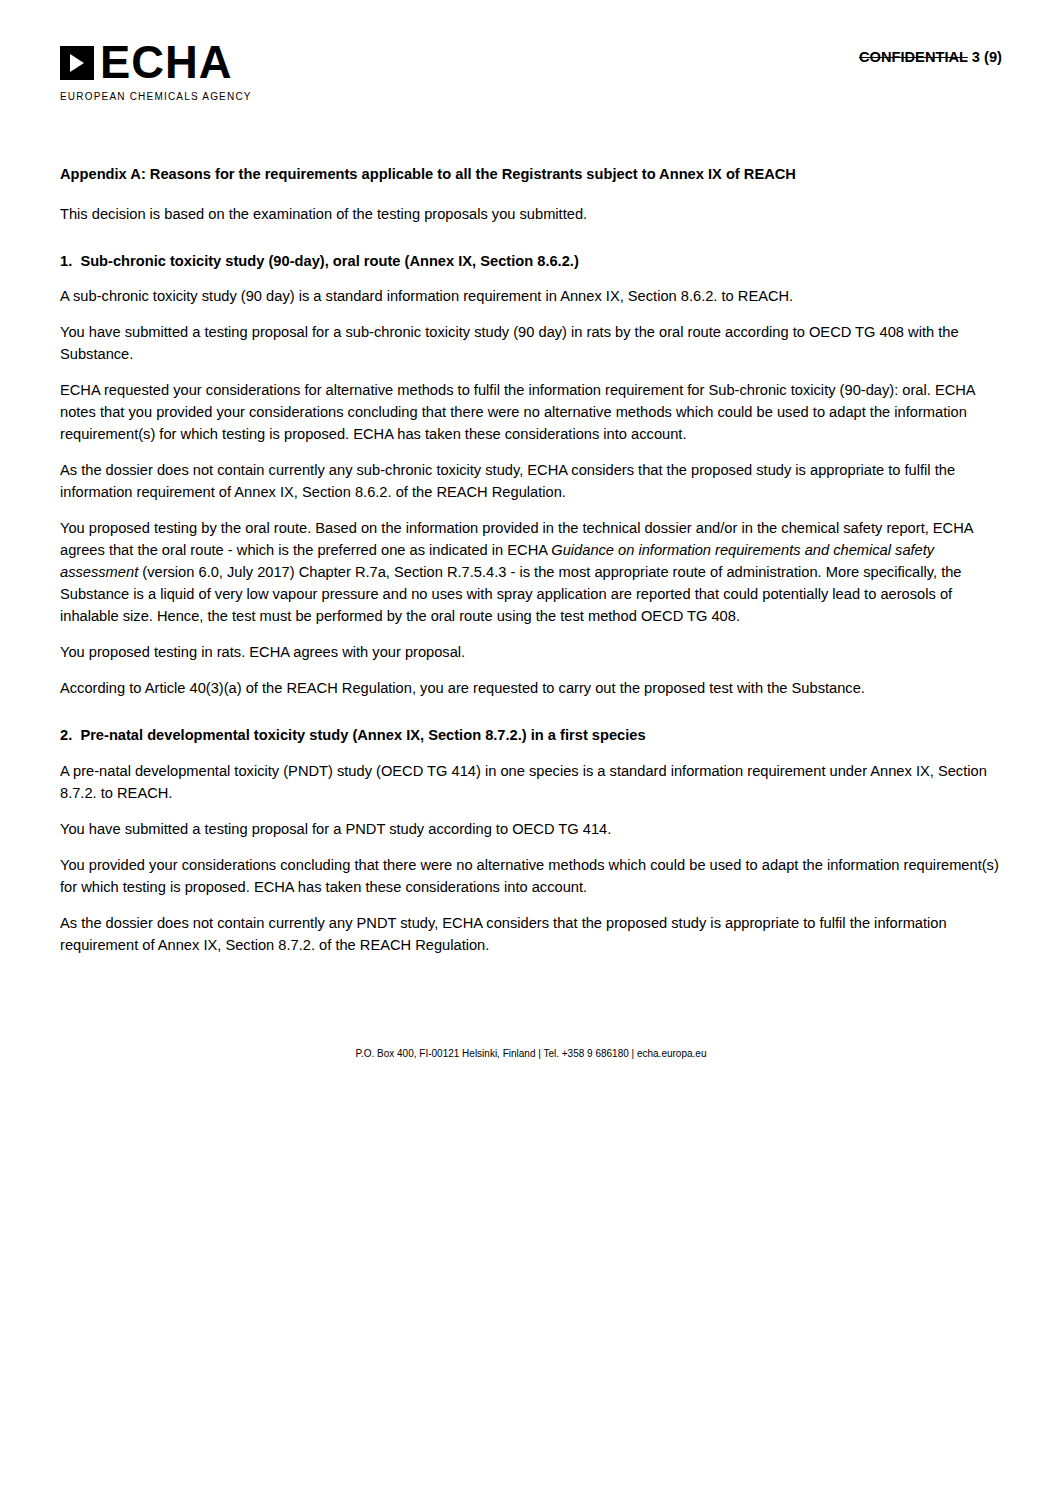ECHA
European Chemicals Agency
CONFIDENTIAL 3 (9)
Appendix A: Reasons for the requirements applicable to all the Registrants subject to Annex IX of REACH
This decision is based on the examination of the testing proposals you submitted.
1. Sub-chronic toxicity study (90-day), oral route (Annex IX, Section 8.6.2.)
A sub-chronic toxicity study (90 day) is a standard information requirement in Annex IX, Section 8.6.2. to REACH.
You have submitted a testing proposal for a sub-chronic toxicity study (90 day) in rats by the oral route according to OECD TG 408 with the Substance.
ECHA requested your considerations for alternative methods to fulfil the information requirement for Sub-chronic toxicity (90-day): oral. ECHA notes that you provided your considerations concluding that there were no alternative methods which could be used to adapt the information requirement(s) for which testing is proposed. ECHA has taken these considerations into account.
As the dossier does not contain currently any sub-chronic toxicity study, ECHA considers that the proposed study is appropriate to fulfil the information requirement of Annex IX, Section 8.6.2. of the REACH Regulation.
You proposed testing by the oral route. Based on the information provided in the technical dossier and/or in the chemical safety report, ECHA agrees that the oral route - which is the preferred one as indicated in ECHA Guidance on information requirements and chemical safety assessment (version 6.0, July 2017) Chapter R.7a, Section R.7.5.4.3 - is the most appropriate route of administration. More specifically, the Substance is a liquid of very low vapour pressure and no uses with spray application are reported that could potentially lead to aerosols of inhalable size. Hence, the test must be performed by the oral route using the test method OECD TG 408.
You proposed testing in rats. ECHA agrees with your proposal.
According to Article 40(3)(a) of the REACH Regulation, you are requested to carry out the proposed test with the Substance.
2. Pre-natal developmental toxicity study (Annex IX, Section 8.7.2.) in a first species
A pre-natal developmental toxicity (PNDT) study (OECD TG 414) in one species is a standard information requirement under Annex IX, Section 8.7.2. to REACH.
You have submitted a testing proposal for a PNDT study according to OECD TG 414.
You provided your considerations concluding that there were no alternative methods which could be used to adapt the information requirement(s) for which testing is proposed. ECHA has taken these considerations into account.
As the dossier does not contain currently any PNDT study, ECHA considers that the proposed study is appropriate to fulfil the information requirement of Annex IX, Section 8.7.2. of the REACH Regulation.
P.O. Box 400, FI-00121 Helsinki, Finland | Tel. +358 9 686180 | echa.europa.eu